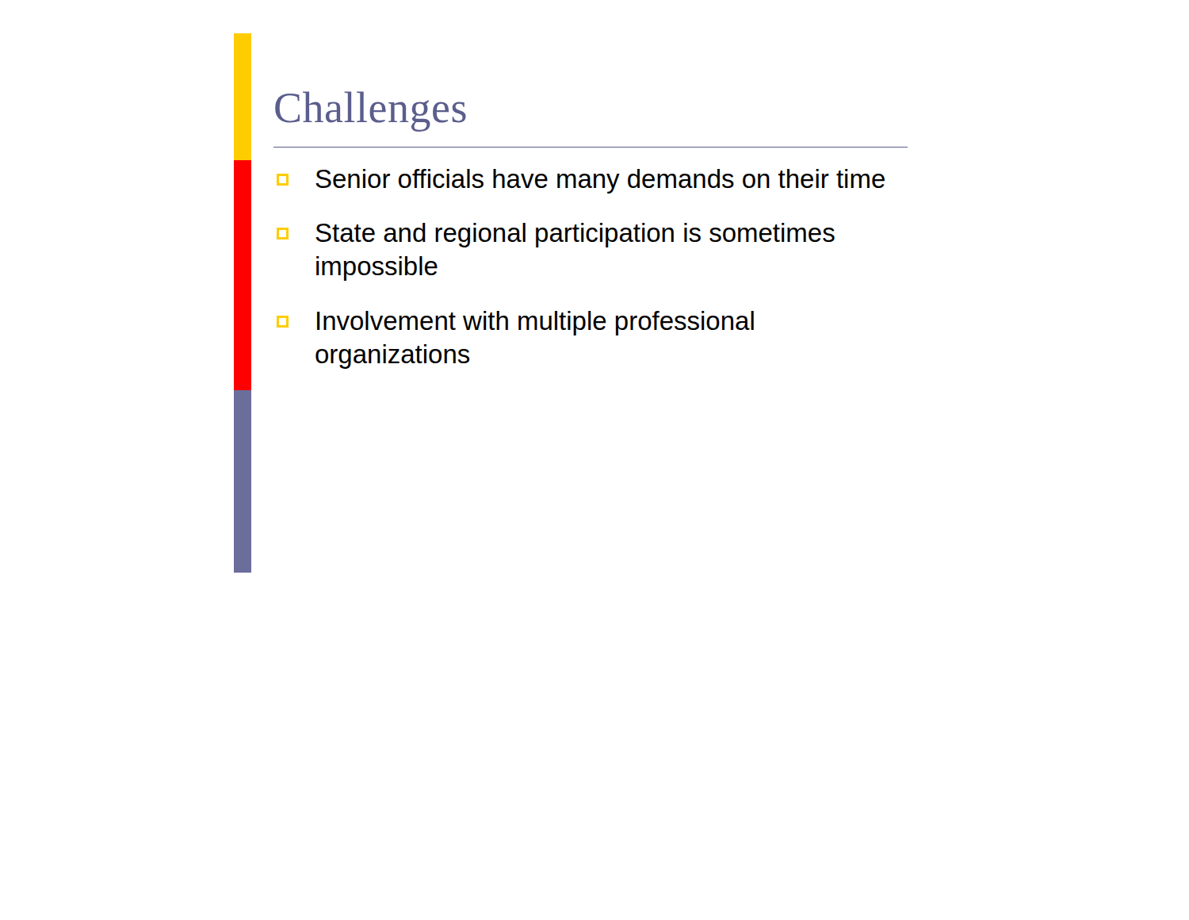Challenges
Senior officials have many demands on their time
State and regional participation is sometimes impossible
Involvement with multiple professional organizations